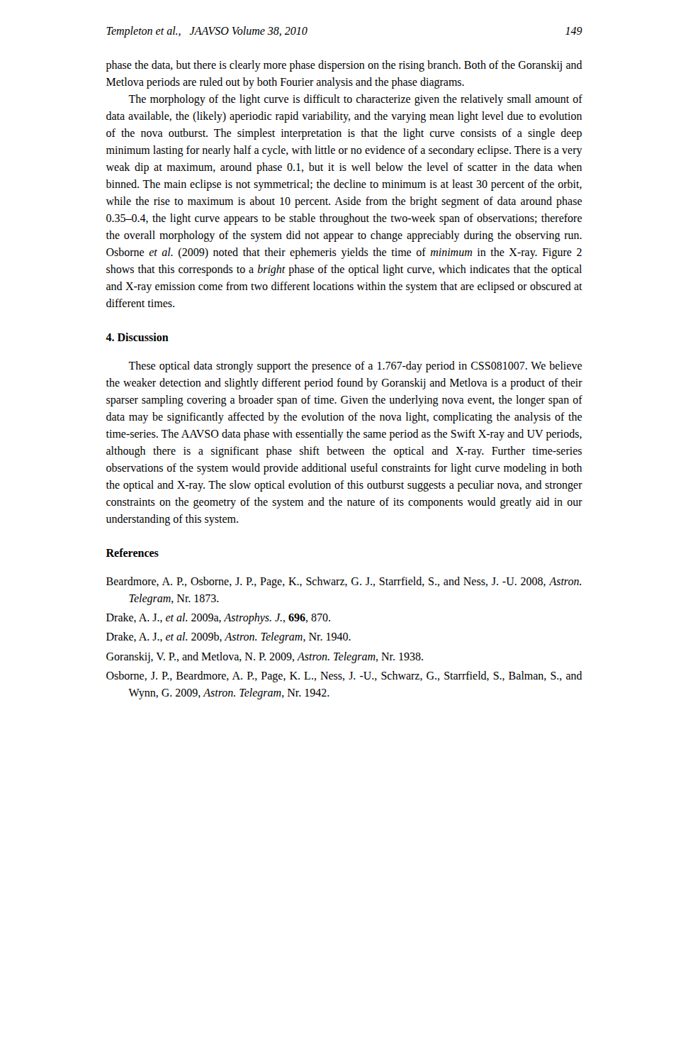Templeton et al., JAAVSO Volume 38, 2010 149
phase the data, but there is clearly more phase dispersion on the rising branch. Both of the Goranskij and Metlova periods are ruled out by both Fourier analysis and the phase diagrams.
The morphology of the light curve is difficult to characterize given the relatively small amount of data available, the (likely) aperiodic rapid variability, and the varying mean light level due to evolution of the nova outburst. The simplest interpretation is that the light curve consists of a single deep minimum lasting for nearly half a cycle, with little or no evidence of a secondary eclipse. There is a very weak dip at maximum, around phase 0.1, but it is well below the level of scatter in the data when binned. The main eclipse is not symmetrical; the decline to minimum is at least 30 percent of the orbit, while the rise to maximum is about 10 percent. Aside from the bright segment of data around phase 0.35–0.4, the light curve appears to be stable throughout the two-week span of observations; therefore the overall morphology of the system did not appear to change appreciably during the observing run. Osborne et al. (2009) noted that their ephemeris yields the time of minimum in the X-ray. Figure 2 shows that this corresponds to a bright phase of the optical light curve, which indicates that the optical and X-ray emission come from two different locations within the system that are eclipsed or obscured at different times.
4. Discussion
These optical data strongly support the presence of a 1.767-day period in CSS081007. We believe the weaker detection and slightly different period found by Goranskij and Metlova is a product of their sparser sampling covering a broader span of time. Given the underlying nova event, the longer span of data may be significantly affected by the evolution of the nova light, complicating the analysis of the time-series. The AAVSO data phase with essentially the same period as the Swift X-ray and UV periods, although there is a significant phase shift between the optical and X-ray. Further time-series observations of the system would provide additional useful constraints for light curve modeling in both the optical and X-ray. The slow optical evolution of this outburst suggests a peculiar nova, and stronger constraints on the geometry of the system and the nature of its components would greatly aid in our understanding of this system.
References
Beardmore, A. P., Osborne, J. P., Page, K., Schwarz, G. J., Starrfield, S., and Ness, J. -U. 2008, Astron. Telegram, Nr. 1873.
Drake, A. J., et al. 2009a, Astrophys. J., 696, 870.
Drake, A. J., et al. 2009b, Astron. Telegram, Nr. 1940.
Goranskij, V. P., and Metlova, N. P. 2009, Astron. Telegram, Nr. 1938.
Osborne, J. P., Beardmore, A. P., Page, K. L., Ness, J. -U., Schwarz, G., Starrfield, S., Balman, S., and Wynn, G. 2009, Astron. Telegram, Nr. 1942.